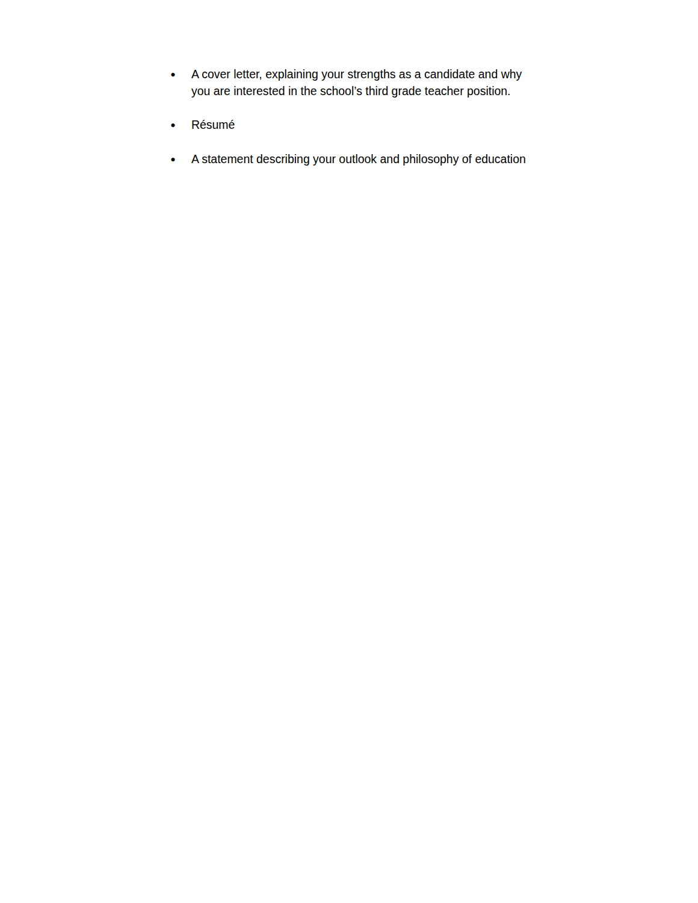A cover letter, explaining your strengths as a candidate and why you are interested in the school’s third grade teacher position.
Résumé
A statement describing your outlook and philosophy of education